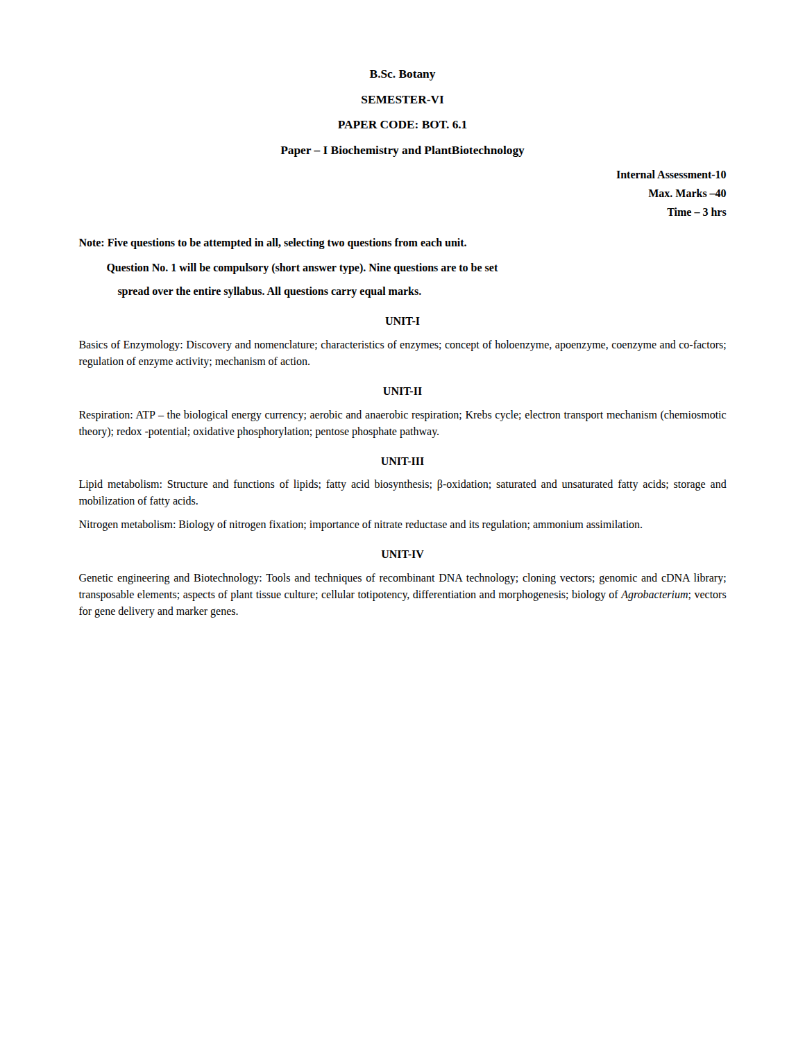B.Sc. Botany
SEMESTER-VI
PAPER CODE: BOT. 6.1
Paper – I Biochemistry and PlantBiotechnology
Internal Assessment-10
Max. Marks –40
Time – 3 hrs
Note: Five questions to be attempted in all, selecting two questions from each unit.
Question No. 1 will be compulsory (short answer type). Nine questions are to be set
spread over the entire syllabus. All questions carry equal marks.
UNIT-I
Basics of Enzymology: Discovery and nomenclature; characteristics of enzymes; concept of holoenzyme, apoenzyme, coenzyme and co-factors; regulation of enzyme activity; mechanism of action.
UNIT-II
Respiration: ATP – the biological energy currency; aerobic and anaerobic respiration; Krebs cycle; electron transport mechanism (chemiosmotic theory); redox -potential; oxidative phosphorylation; pentose phosphate pathway.
UNIT-III
Lipid metabolism: Structure and functions of lipids; fatty acid biosynthesis; β-oxidation; saturated and unsaturated fatty acids; storage and mobilization of fatty acids.
Nitrogen metabolism: Biology of nitrogen fixation; importance of nitrate reductase and its regulation; ammonium assimilation.
UNIT-IV
Genetic engineering and Biotechnology: Tools and techniques of recombinant DNA technology; cloning vectors; genomic and cDNA library; transposable elements; aspects of plant tissue culture; cellular totipotency, differentiation and morphogenesis; biology of Agrobacterium; vectors for gene delivery and marker genes.